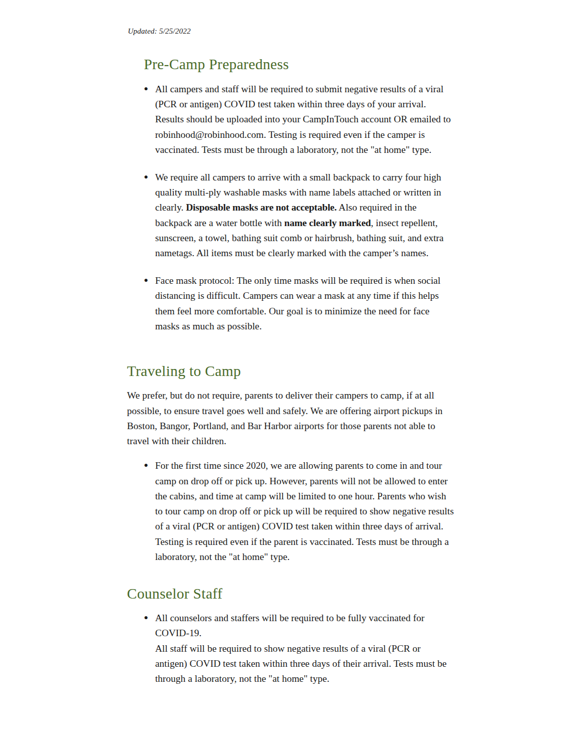Updated: 5/25/2022
Pre-Camp Preparedness
All campers and staff will be required to submit negative results of a viral (PCR or antigen) COVID test taken within three days of your arrival. Results should be uploaded into your CampInTouch account OR emailed to robinhood@robinhood.com. Testing is required even if the camper is vaccinated. Tests must be through a laboratory, not the "at home" type.
We require all campers to arrive with a small backpack to carry four high quality multi-ply washable masks with name labels attached or written in clearly. Disposable masks are not acceptable. Also required in the backpack are a water bottle with name clearly marked, insect repellent, sunscreen, a towel, bathing suit comb or hairbrush, bathing suit, and extra nametags. All items must be clearly marked with the camper’s names.
Face mask protocol: The only time masks will be required is when social distancing is difficult. Campers can wear a mask at any time if this helps them feel more comfortable. Our goal is to minimize the need for face masks as much as possible.
Traveling to Camp
We prefer, but do not require, parents to deliver their campers to camp, if at all possible, to ensure travel goes well and safely. We are offering airport pickups in Boston, Bangor, Portland, and Bar Harbor airports for those parents not able to travel with their children.
For the first time since 2020, we are allowing parents to come in and tour camp on drop off or pick up. However, parents will not be allowed to enter the cabins, and time at camp will be limited to one hour. Parents who wish to tour camp on drop off or pick up will be required to show negative results of a viral (PCR or antigen) COVID test taken within three days of arrival. Testing is required even if the parent is vaccinated. Tests must be through a laboratory, not the "at home" type.
Counselor Staff
All counselors and staffers will be required to be fully vaccinated for COVID-19.
All staff will be required to show negative results of a viral (PCR or antigen) COVID test taken within three days of their arrival. Tests must be through a laboratory, not the "at home" type.